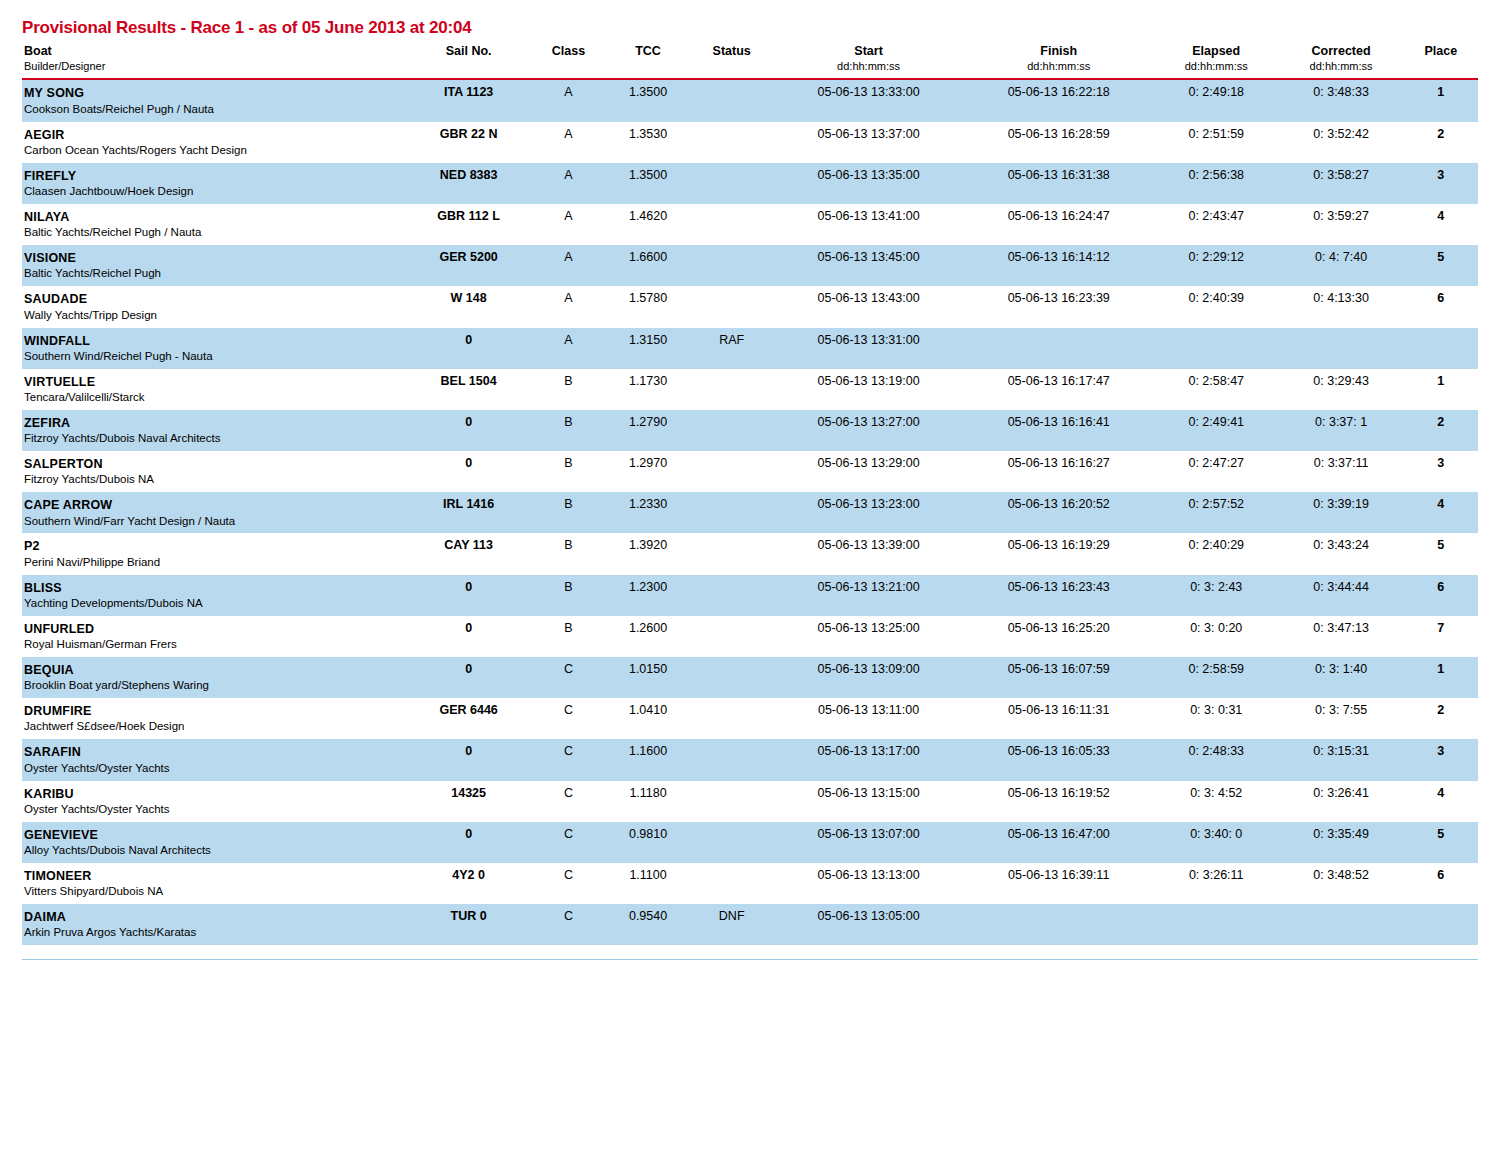Provisional Results - Race 1 - as of 05 June 2013 at 20:04
| Boat Builder/Designer | Sail No. | Class | TCC | Status | Start dd:hh:mm:ss | Finish dd:hh:mm:ss | Elapsed dd:hh:mm:ss | Corrected dd:hh:mm:ss | Place |
| --- | --- | --- | --- | --- | --- | --- | --- | --- | --- |
| MY SONG Cookson Boats/Reichel Pugh / Nauta | ITA 1123 | A | 1.3500 | | 05-06-13 13:33:00 | 05-06-13 16:22:18 | 0: 2:49:18 | 0: 3:48:33 | 1 |
| AEGIR Carbon Ocean Yachts/Rogers Yacht Design | GBR 22 N | A | 1.3530 | | 05-06-13 13:37:00 | 05-06-13 16:28:59 | 0: 2:51:59 | 0: 3:52:42 | 2 |
| FIREFLY Claasen Jachtbouw/Hoek Design | NED 8383 | A | 1.3500 | | 05-06-13 13:35:00 | 05-06-13 16:31:38 | 0: 2:56:38 | 0: 3:58:27 | 3 |
| NILAYA Baltic Yachts/Reichel Pugh / Nauta | GBR 112 L | A | 1.4620 | | 05-06-13 13:41:00 | 05-06-13 16:24:47 | 0: 2:43:47 | 0: 3:59:27 | 4 |
| VISIONE Baltic Yachts/Reichel Pugh | GER 5200 | A | 1.6600 | | 05-06-13 13:45:00 | 05-06-13 16:14:12 | 0: 2:29:12 | 0: 4: 7:40 | 5 |
| SAUDADE Wally Yachts/Tripp Design | W 148 | A | 1.5780 | | 05-06-13 13:43:00 | 05-06-13 16:23:39 | 0: 2:40:39 | 0: 4:13:30 | 6 |
| WINDFALL Southern Wind/Reichel Pugh - Nauta | 0 | A | 1.3150 | RAF | 05-06-13 13:31:00 | | | | |
| VIRTUELLE Tencara/Valilcelli/Starck | BEL 1504 | B | 1.1730 | | 05-06-13 13:19:00 | 05-06-13 16:17:47 | 0: 2:58:47 | 0: 3:29:43 | 1 |
| ZEFIRA Fitzroy Yachts/Dubois Naval Architects | 0 | B | 1.2790 | | 05-06-13 13:27:00 | 05-06-13 16:16:41 | 0: 2:49:41 | 0: 3:37: 1 | 2 |
| SALPERTON Fitzroy Yachts/Dubois NA | 0 | B | 1.2970 | | 05-06-13 13:29:00 | 05-06-13 16:16:27 | 0: 2:47:27 | 0: 3:37:11 | 3 |
| CAPE ARROW Southern Wind/Farr Yacht Design / Nauta | IRL 1416 | B | 1.2330 | | 05-06-13 13:23:00 | 05-06-13 16:20:52 | 0: 2:57:52 | 0: 3:39:19 | 4 |
| P2 Perini Navi/Philippe Briand | CAY 113 | B | 1.3920 | | 05-06-13 13:39:00 | 05-06-13 16:19:29 | 0: 2:40:29 | 0: 3:43:24 | 5 |
| BLISS Yachting Developments/Dubois NA | 0 | B | 1.2300 | | 05-06-13 13:21:00 | 05-06-13 16:23:43 | 0: 3: 2:43 | 0: 3:44:44 | 6 |
| UNFURLED Royal Huisman/German Frers | 0 | B | 1.2600 | | 05-06-13 13:25:00 | 05-06-13 16:25:20 | 0: 3: 0:20 | 0: 3:47:13 | 7 |
| BEQUIA Brooklin Boat yard/Stephens Waring | 0 | C | 1.0150 | | 05-06-13 13:09:00 | 05-06-13 16:07:59 | 0: 2:58:59 | 0: 3: 1:40 | 1 |
| DRUMFIRE Jachtwerf S£dsee/Hoek Design | GER 6446 | C | 1.0410 | | 05-06-13 13:11:00 | 05-06-13 16:11:31 | 0: 3: 0:31 | 0: 3: 7:55 | 2 |
| SARAFIN Oyster Yachts/Oyster Yachts | 0 | C | 1.1600 | | 05-06-13 13:17:00 | 05-06-13 16:05:33 | 0: 2:48:33 | 0: 3:15:31 | 3 |
| KARIBU Oyster Yachts/Oyster Yachts | 14325 | C | 1.1180 | | 05-06-13 13:15:00 | 05-06-13 16:19:52 | 0: 3: 4:52 | 0: 3:26:41 | 4 |
| GENEVIEVE Alloy Yachts/Dubois Naval Architects | 0 | C | 0.9810 | | 05-06-13 13:07:00 | 05-06-13 16:47:00 | 0: 3:40: 0 | 0: 3:35:49 | 5 |
| TIMONEER Vitters Shipyard/Dubois NA | 4Y2 0 | C | 1.1100 | | 05-06-13 13:13:00 | 05-06-13 16:39:11 | 0: 3:26:11 | 0: 3:48:52 | 6 |
| DAIMA Arkin Pruva Argos Yachts/Karatas | TUR 0 | C | 0.9540 | DNF | 05-06-13 13:05:00 | | | | |